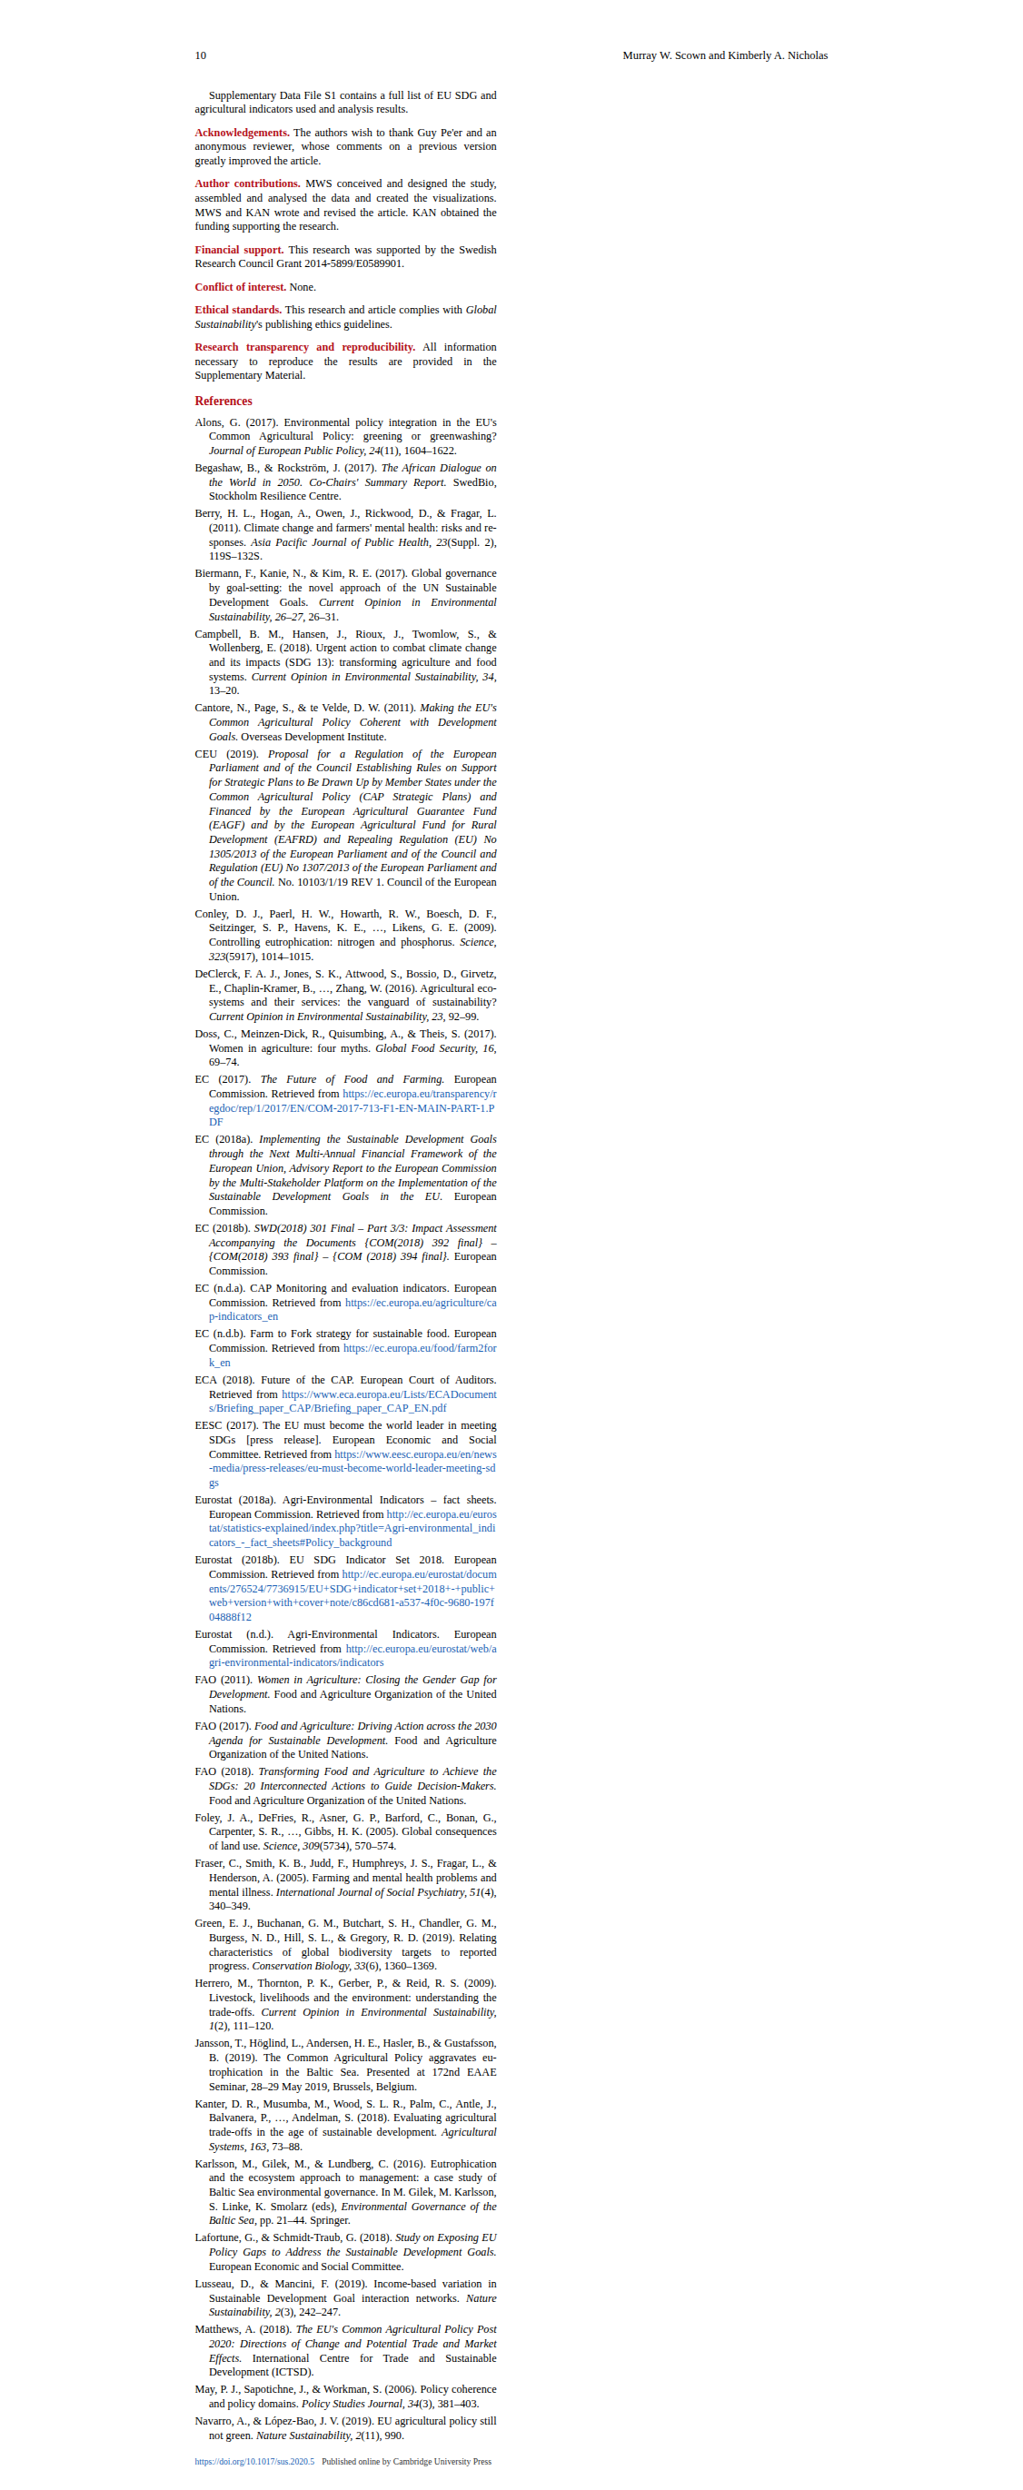10 Murray W. Scown and Kimberly A. Nicholas
Supplementary Data File S1 contains a full list of EU SDG and agricultural indicators used and analysis results.
Acknowledgements. The authors wish to thank Guy Pe'er and an anonymous reviewer, whose comments on a previous version greatly improved the article.
Author contributions. MWS conceived and designed the study, assembled and analysed the data and created the visualizations. MWS and KAN wrote and revised the article. KAN obtained the funding supporting the research.
Financial support. This research was supported by the Swedish Research Council Grant 2014-5899/E0589901.
Conflict of interest. None.
Ethical standards. This research and article complies with Global Sustainability's publishing ethics guidelines.
Research transparency and reproducibility. All information necessary to reproduce the results are provided in the Supplementary Material.
References
Alons, G. (2017). Environmental policy integration in the EU's Common Agricultural Policy: greening or greenwashing? Journal of European Public Policy, 24(11), 1604–1622.
Begashaw, B., & Rockström, J. (2017). The African Dialogue on the World in 2050. Co-Chairs' Summary Report. SwedBio, Stockholm Resilience Centre.
Berry, H. L., Hogan, A., Owen, J., Rickwood, D., & Fragar, L. (2011). Climate change and farmers' mental health: risks and responses. Asia Pacific Journal of Public Health, 23(Suppl. 2), 119S–132S.
Biermann, F., Kanie, N., & Kim, R. E. (2017). Global governance by goal-setting: the novel approach of the UN Sustainable Development Goals. Current Opinion in Environmental Sustainability, 26–27, 26–31.
Campbell, B. M., Hansen, J., Rioux, J., Twomlow, S., & Wollenberg, E. (2018). Urgent action to combat climate change and its impacts (SDG 13): transforming agriculture and food systems. Current Opinion in Environmental Sustainability, 34, 13–20.
Cantore, N., Page, S., & te Velde, D. W. (2011). Making the EU's Common Agricultural Policy Coherent with Development Goals. Overseas Development Institute.
CEU (2019). Proposal for a Regulation of the European Parliament and of the Council Establishing Rules on Support for Strategic Plans to Be Drawn Up by Member States under the Common Agricultural Policy (CAP Strategic Plans) and Financed by the European Agricultural Guarantee Fund (EAGF) and by the European Agricultural Fund for Rural Development (EAFRD) and Repealing Regulation (EU) No 1305/2013 of the European Parliament and of the Council and Regulation (EU) No 1307/2013 of the European Parliament and of the Council. No. 10103/1/19 REV 1. Council of the European Union.
Conley, D. J., Paerl, H. W., Howarth, R. W., Boesch, D. F., Seitzinger, S. P., Havens, K. E., …, Likens, G. E. (2009). Controlling eutrophication: nitrogen and phosphorus. Science, 323(5917), 1014–1015.
DeClerck, F. A. J., Jones, S. K., Attwood, S., Bossio, D., Girvetz, E., Chaplin-Kramer, B., …, Zhang, W. (2016). Agricultural ecosystems and their services: the vanguard of sustainability? Current Opinion in Environmental Sustainability, 23, 92–99.
Doss, C., Meinzen-Dick, R., Quisumbing, A., & Theis, S. (2017). Women in agriculture: four myths. Global Food Security, 16, 69–74.
EC (2017). The Future of Food and Farming. European Commission. Retrieved from https://ec.europa.eu/transparency/regdoc/rep/1/2017/EN/COM-2017-713-F1-EN-MAIN-PART-1.PDF
EC (2018a). Implementing the Sustainable Development Goals through the Next Multi-Annual Financial Framework of the European Union, Advisory Report to the European Commission by the Multi-Stakeholder Platform on the Implementation of the Sustainable Development Goals in the EU. European Commission.
EC (2018b). SWD(2018) 301 Final – Part 3/3: Impact Assessment Accompanying the Documents {COM(2018) 392 final} – {COM(2018) 393 final} – {COM (2018) 394 final}. European Commission.
EC (n.d.a). CAP Monitoring and evaluation indicators. European Commission. Retrieved from https://ec.europa.eu/agriculture/cap-indicators_en
EC (n.d.b). Farm to Fork strategy for sustainable food. European Commission. Retrieved from https://ec.europa.eu/food/farm2fork_en
ECA (2018). Future of the CAP. European Court of Auditors. Retrieved from https://www.eca.europa.eu/Lists/ECADocuments/Briefing_paper_CAP/Briefing_paper_CAP_EN.pdf
EESC (2017). The EU must become the world leader in meeting SDGs [press release]. European Economic and Social Committee. Retrieved from https://www.eesc.europa.eu/en/news-media/press-releases/eu-must-become-world-leader-meeting-sdgs
Eurostat (2018a). Agri-Environmental Indicators – fact sheets. European Commission. Retrieved from http://ec.europa.eu/eurostat/statistics-explained/index.php?title=Agri-environmental_indicators_-_fact_sheets#Policy_background
Eurostat (2018b). EU SDG Indicator Set 2018. European Commission. Retrieved from http://ec.europa.eu/eurostat/documents/276524/7736915/EU+SDG+indicator+set+2018+-+public+web+version+with+cover+note/c86cd681-a537-4f0c-9680-197f04888f12
Eurostat (n.d.). Agri-Environmental Indicators. European Commission. Retrieved from http://ec.europa.eu/eurostat/web/agri-environmental-indicators/indicators
FAO (2011). Women in Agriculture: Closing the Gender Gap for Development. Food and Agriculture Organization of the United Nations.
FAO (2017). Food and Agriculture: Driving Action across the 2030 Agenda for Sustainable Development. Food and Agriculture Organization of the United Nations.
FAO (2018). Transforming Food and Agriculture to Achieve the SDGs: 20 Interconnected Actions to Guide Decision-Makers. Food and Agriculture Organization of the United Nations.
Foley, J. A., DeFries, R., Asner, G. P., Barford, C., Bonan, G., Carpenter, S. R., …, Gibbs, H. K. (2005). Global consequences of land use. Science, 309(5734), 570–574.
Fraser, C., Smith, K. B., Judd, F., Humphreys, J. S., Fragar, L., & Henderson, A. (2005). Farming and mental health problems and mental illness. International Journal of Social Psychiatry, 51(4), 340–349.
Green, E. J., Buchanan, G. M., Butchart, S. H., Chandler, G. M., Burgess, N. D., Hill, S. L., & Gregory, R. D. (2019). Relating characteristics of global biodiversity targets to reported progress. Conservation Biology, 33(6), 1360–1369.
Herrero, M., Thornton, P. K., Gerber, P., & Reid, R. S. (2009). Livestock, livelihoods and the environment: understanding the trade-offs. Current Opinion in Environmental Sustainability, 1(2), 111–120.
Jansson, T., Höglind, L., Andersen, H. E., Hasler, B., & Gustafsson, B. (2019). The Common Agricultural Policy aggravates eutrophication in the Baltic Sea. Presented at 172nd EAAE Seminar, 28–29 May 2019, Brussels, Belgium.
Kanter, D. R., Musumba, M., Wood, S. L. R., Palm, C., Antle, J., Balvanera, P., …, Andelman, S. (2018). Evaluating agricultural trade-offs in the age of sustainable development. Agricultural Systems, 163, 73–88.
Karlsson, M., Gilek, M., & Lundberg, C. (2016). Eutrophication and the ecosystem approach to management: a case study of Baltic Sea environmental governance. In M. Gilek, M. Karlsson, S. Linke, K. Smolarz (eds), Environmental Governance of the Baltic Sea, pp. 21–44. Springer.
Lafortune, G., & Schmidt-Traub, G. (2018). Study on Exposing EU Policy Gaps to Address the Sustainable Development Goals. European Economic and Social Committee.
Lusseau, D., & Mancini, F. (2019). Income-based variation in Sustainable Development Goal interaction networks. Nature Sustainability, 2(3), 242–247.
Matthews, A. (2018). The EU's Common Agricultural Policy Post 2020: Directions of Change and Potential Trade and Market Effects. International Centre for Trade and Sustainable Development (ICTSD).
May, P. J., Sapotichne, J., & Workman, S. (2006). Policy coherence and policy domains. Policy Studies Journal, 34(3), 381–403.
Navarro, A., & López-Bao, J. V. (2019). EU agricultural policy still not green. Nature Sustainability, 2(11), 990.
https://doi.org/10.1017/sus.2020.5 Published online by Cambridge University Press